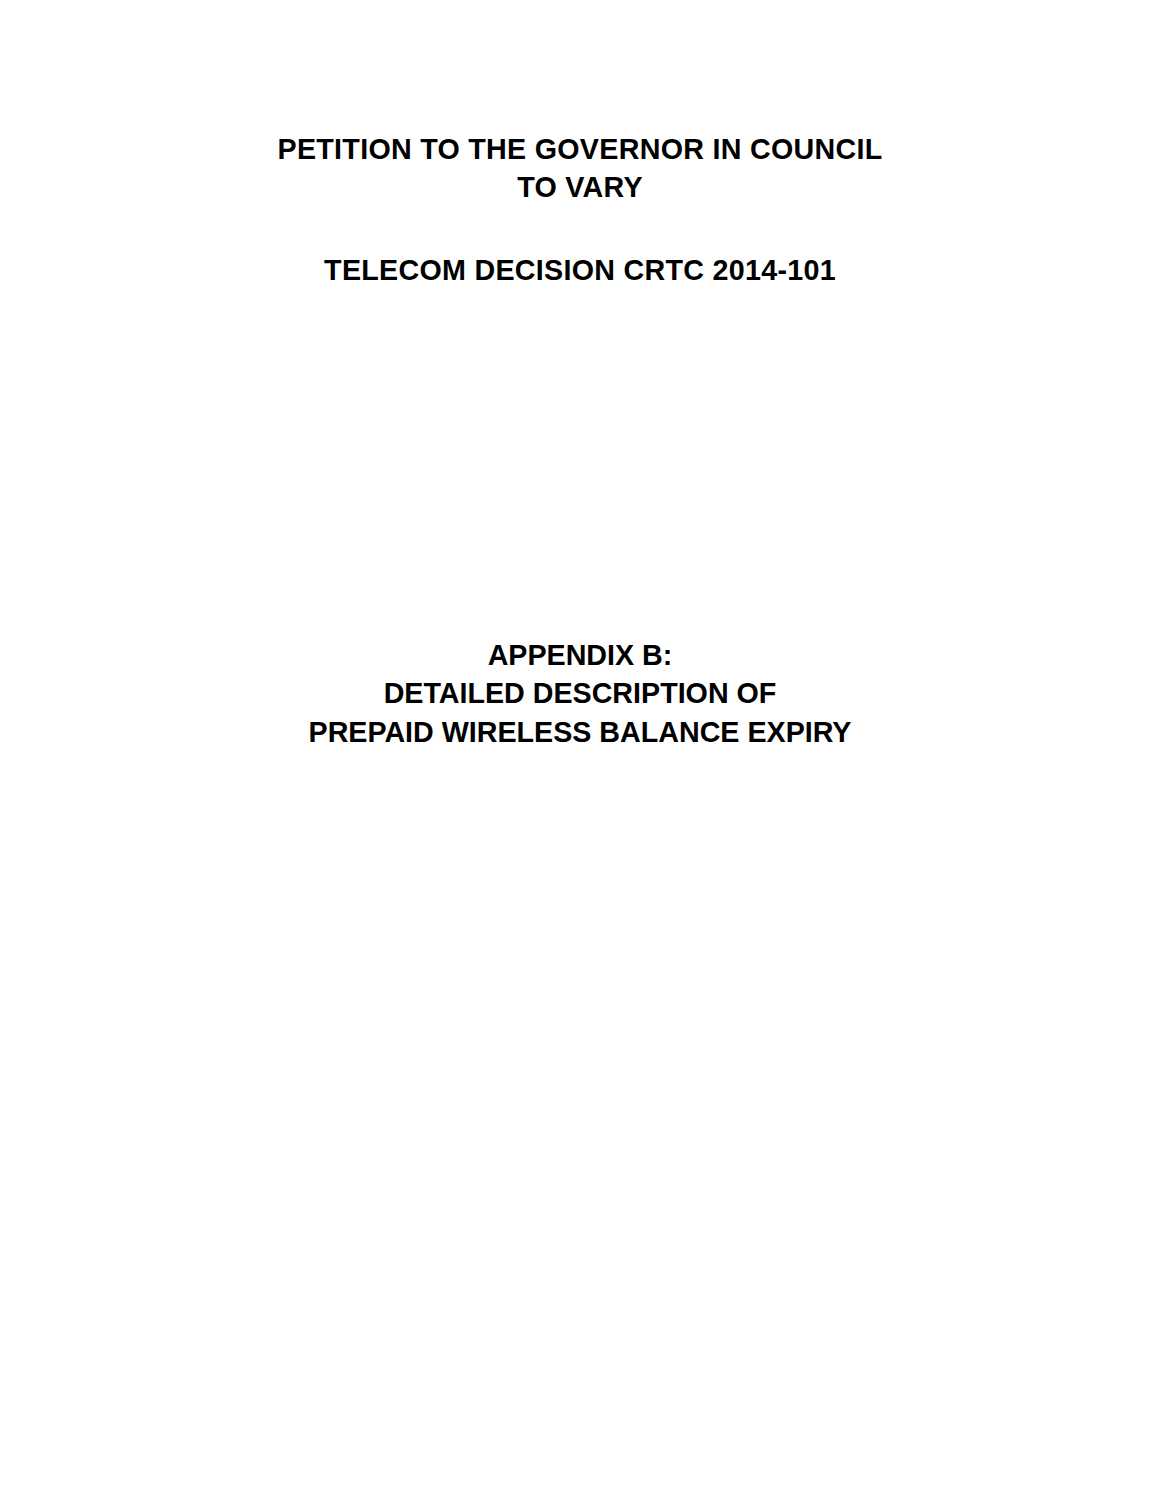PETITION TO THE GOVERNOR IN COUNCIL TO VARY TELECOM DECISION CRTC 2014-101
APPENDIX B: DETAILED DESCRIPTION OF PREPAID WIRELESS BALANCE EXPIRY